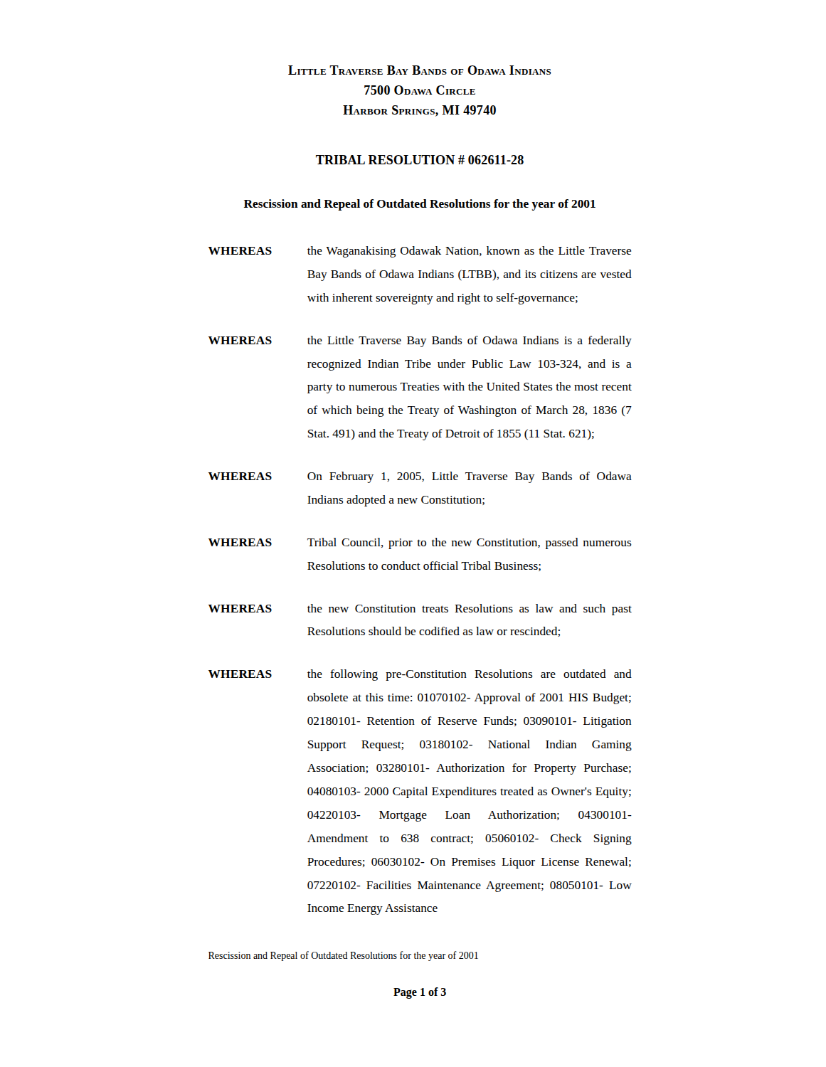Little Traverse Bay Bands of Odawa Indians
7500 Odawa Circle
Harbor Springs, MI 49740
TRIBAL RESOLUTION # 062611-28
Rescission and Repeal of Outdated Resolutions for the year of 2001
WHEREAS
the Waganakising Odawak Nation, known as the Little Traverse Bay Bands of Odawa Indians (LTBB), and its citizens are vested with inherent sovereignty and right to self-governance;
WHEREAS
the Little Traverse Bay Bands of Odawa Indians is a federally recognized Indian Tribe under Public Law 103-324, and is a party to numerous Treaties with the United States the most recent of which being the Treaty of Washington of March 28, 1836 (7 Stat. 491) and the Treaty of Detroit of 1855 (11 Stat. 621);
WHEREAS
On February 1, 2005, Little Traverse Bay Bands of Odawa Indians adopted a new Constitution;
WHEREAS
Tribal Council, prior to the new Constitution, passed numerous Resolutions to conduct official Tribal Business;
WHEREAS
the new Constitution treats Resolutions as law and such past Resolutions should be codified as law or rescinded;
WHEREAS
the following pre-Constitution Resolutions are outdated and obsolete at this time: 01070102- Approval of 2001 HIS Budget; 02180101- Retention of Reserve Funds; 03090101- Litigation Support Request; 03180102- National Indian Gaming Association; 03280101- Authorization for Property Purchase; 04080103- 2000 Capital Expenditures treated as Owner's Equity; 04220103- Mortgage Loan Authorization; 04300101- Amendment to 638 contract; 05060102- Check Signing Procedures; 06030102- On Premises Liquor License Renewal; 07220102- Facilities Maintenance Agreement; 08050101- Low Income Energy Assistance
Rescission and Repeal of Outdated Resolutions for the year of 2001
Page 1 of 3